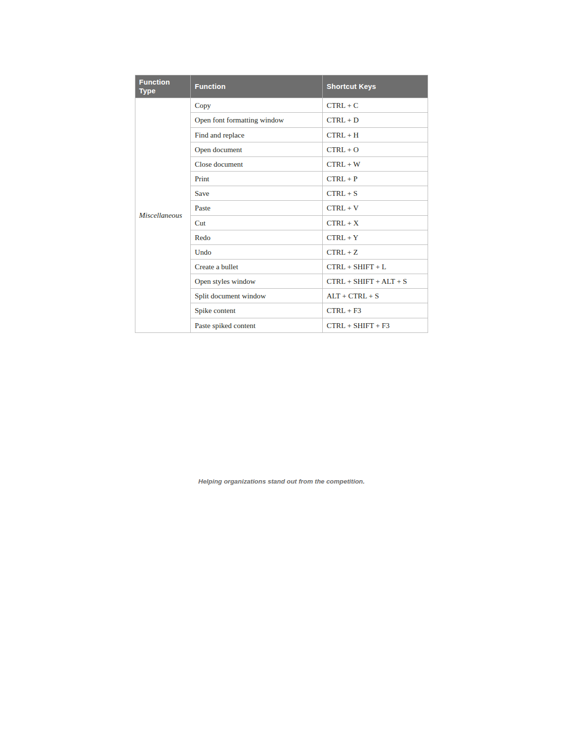| Function Type | Function | Shortcut Keys |
| --- | --- | --- |
| Miscellaneous | Copy | CTRL + C |
| Open font formatting window | CTRL + D |
| Find and replace | CTRL + H |
| Open document | CTRL + O |
| Close document | CTRL + W |
| Print | CTRL + P |
| Save | CTRL + S |
| Paste | CTRL + V |
| Cut | CTRL + X |
| Redo | CTRL + Y |
| Undo | CTRL + Z |
| Create a bullet | CTRL + SHIFT + L |
| Open styles window | CTRL + SHIFT + ALT + S |
| Split document window | ALT + CTRL + S |
| Spike content | CTRL + F3 |
| Paste spiked content | CTRL + SHIFT + F3 |
Helping organizations stand out from the competition.